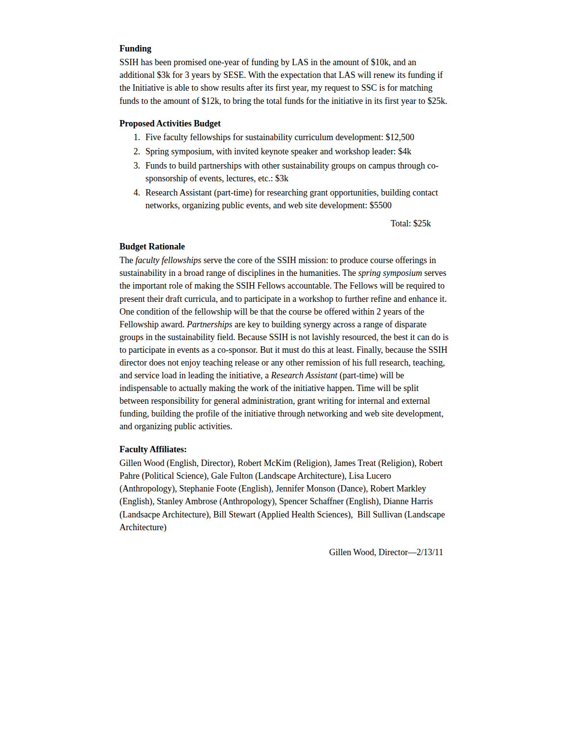Funding
SSIH has been promised one-year of funding by LAS in the amount of $10k, and an additional $3k for 3 years by SESE. With the expectation that LAS will renew its funding if the Initiative is able to show results after its first year, my request to SSC is for matching funds to the amount of $12k, to bring the total funds for the initiative in its first year to $25k.
Proposed Activities Budget
Five faculty fellowships for sustainability curriculum development: $12,500
Spring symposium, with invited keynote speaker and workshop leader: $4k
Funds to build partnerships with other sustainability groups on campus through co-sponsorship of events, lectures, etc.: $3k
Research Assistant (part-time) for researching grant opportunities, building contact networks, organizing public events, and web site development: $5500
Total: $25k
Budget Rationale
The faculty fellowships serve the core of the SSIH mission: to produce course offerings in sustainability in a broad range of disciplines in the humanities. The spring symposium serves the important role of making the SSIH Fellows accountable. The Fellows will be required to present their draft curricula, and to participate in a workshop to further refine and enhance it. One condition of the fellowship will be that the course be offered within 2 years of the Fellowship award. Partnerships are key to building synergy across a range of disparate groups in the sustainability field. Because SSIH is not lavishly resourced, the best it can do is to participate in events as a co-sponsor. But it must do this at least. Finally, because the SSIH director does not enjoy teaching release or any other remission of his full research, teaching, and service load in leading the initiative, a Research Assistant (part-time) will be indispensable to actually making the work of the initiative happen. Time will be split between responsibility for general administration, grant writing for internal and external funding, building the profile of the initiative through networking and web site development, and organizing public activities.
Faculty Affiliates:
Gillen Wood (English, Director), Robert McKim (Religion), James Treat (Religion), Robert Pahre (Political Science), Gale Fulton (Landscape Architecture), Lisa Lucero (Anthropology), Stephanie Foote (English), Jennifer Monson (Dance), Robert Markley (English), Stanley Ambrose (Anthropology), Spencer Schaffner (English), Dianne Harris (Landsacpe Architecture), Bill Stewart (Applied Health Sciences), Bill Sullivan (Landscape Architecture)
Gillen Wood, Director—2/13/11